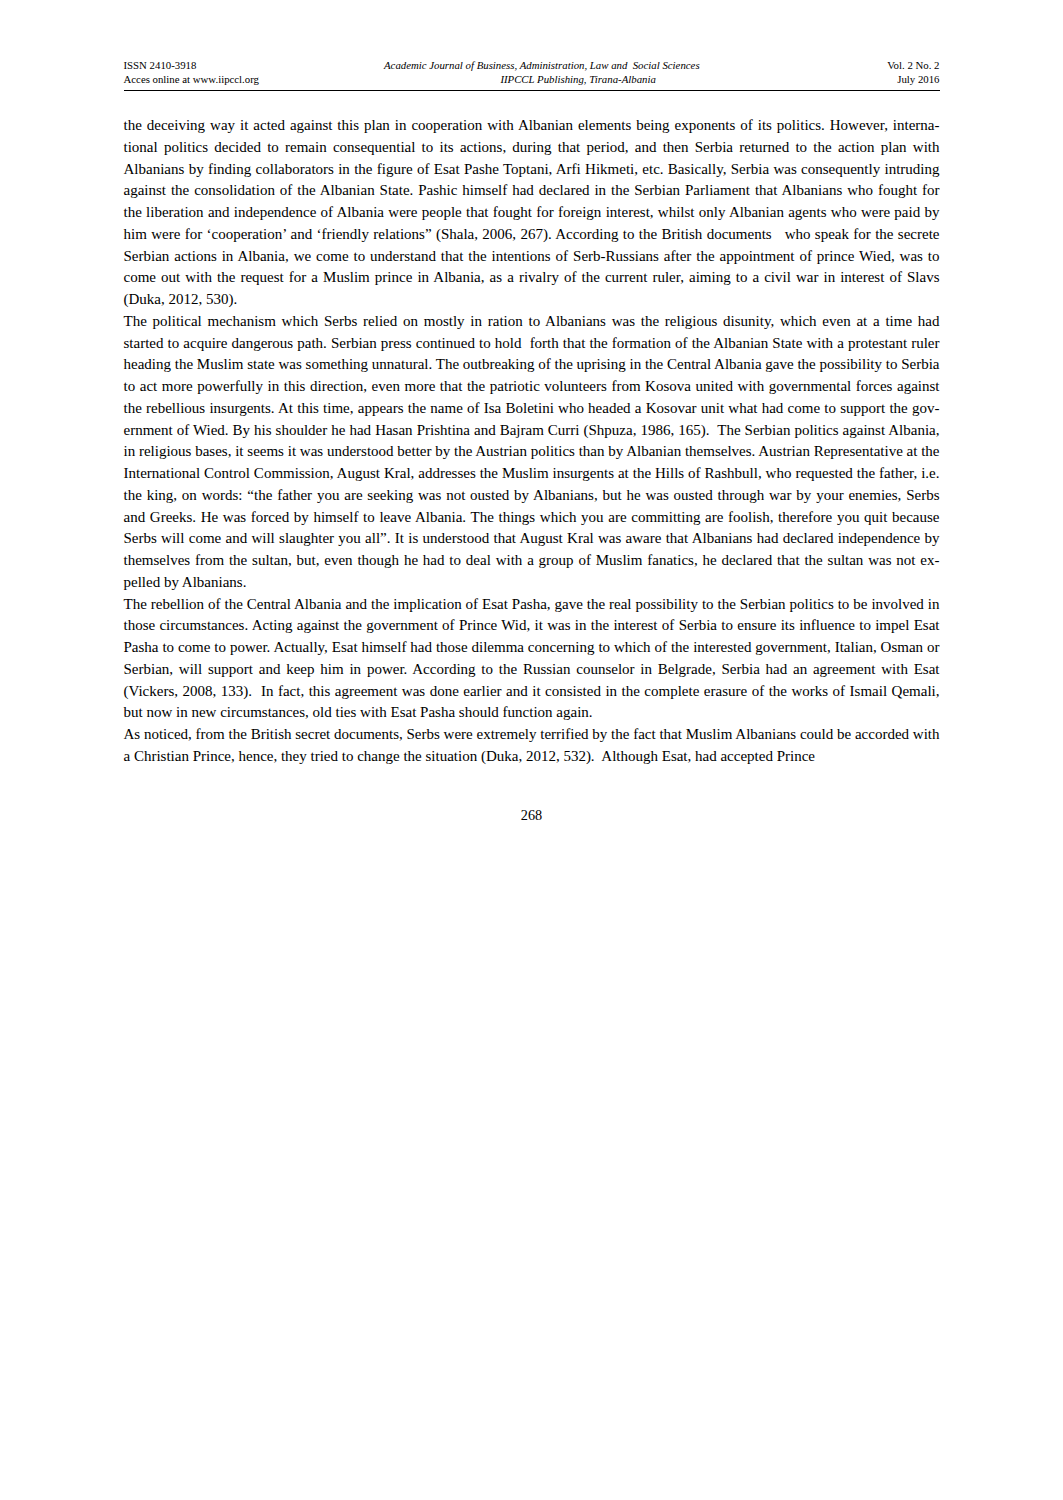ISSN 2410-3918
Academic Journal of Business, Administration, Law and Social Sciences
Vol. 2 No. 2
Acces online at www.iipccl.org
IIPCCL Publishing, Tirana-Albania
July 2016
the deceiving way it acted against this plan in cooperation with Albanian elements being exponents of its politics. However, international politics decided to remain consequential to its actions, during that period, and then Serbia returned to the action plan with Albanians by finding collaborators in the figure of Esat Pashe Toptani, Arfi Hikmeti, etc. Basically, Serbia was consequently intruding against the consolidation of the Albanian State. Pashic himself had declared in the Serbian Parliament that Albanians who fought for the liberation and independence of Albania were people that fought for foreign interest, whilst only Albanian agents who were paid by him were for ‘cooperation’ and ‘friendly relations” (Shala, 2006, 267). According to the British documents who speak for the secrete Serbian actions in Albania, we come to understand that the intentions of Serb-Russians after the appointment of prince Wied, was to come out with the request for a Muslim prince in Albania, as a rivalry of the current ruler, aiming to a civil war in interest of Slavs (Duka, 2012, 530).
The political mechanism which Serbs relied on mostly in ration to Albanians was the religious disunity, which even at a time had started to acquire dangerous path. Serbian press continued to hold forth that the formation of the Albanian State with a protestant ruler heading the Muslim state was something unnatural. The outbreaking of the uprising in the Central Albania gave the possibility to Serbia to act more powerfully in this direction, even more that the patriotic volunteers from Kosova united with governmental forces against the rebellious insurgents. At this time, appears the name of Isa Boletini who headed a Kosovar unit what had come to support the government of Wied. By his shoulder he had Hasan Prishtina and Bajram Curri (Shpuza, 1986, 165). The Serbian politics against Albania, in religious bases, it seems it was understood better by the Austrian politics than by Albanian themselves. Austrian Representative at the International Control Commission, August Kral, addresses the Muslim insurgents at the Hills of Rashbull, who requested the father, i.e. the king, on words: “the father you are seeking was not ousted by Albanians, but he was ousted through war by your enemies, Serbs and Greeks. He was forced by himself to leave Albania. The things which you are committing are foolish, therefore you quit because Serbs will come and will slaughter you all”. It is understood that August Kral was aware that Albanians had declared independence by themselves from the sultan, but, even though he had to deal with a group of Muslim fanatics, he declared that the sultan was not expelled by Albanians.
The rebellion of the Central Albania and the implication of Esat Pasha, gave the real possibility to the Serbian politics to be involved in those circumstances. Acting against the government of Prince Wid, it was in the interest of Serbia to ensure its influence to impel Esat Pasha to come to power. Actually, Esat himself had those dilemma concerning to which of the interested government, Italian, Osman or Serbian, will support and keep him in power. According to the Russian counselor in Belgrade, Serbia had an agreement with Esat (Vickers, 2008, 133). In fact, this agreement was done earlier and it consisted in the complete erasure of the works of Ismail Qemali, but now in new circumstances, old ties with Esat Pasha should function again.
As noticed, from the British secret documents, Serbs were extremely terrified by the fact that Muslim Albanians could be accorded with a Christian Prince, hence, they tried to change the situation (Duka, 2012, 532). Although Esat, had accepted Prince
268